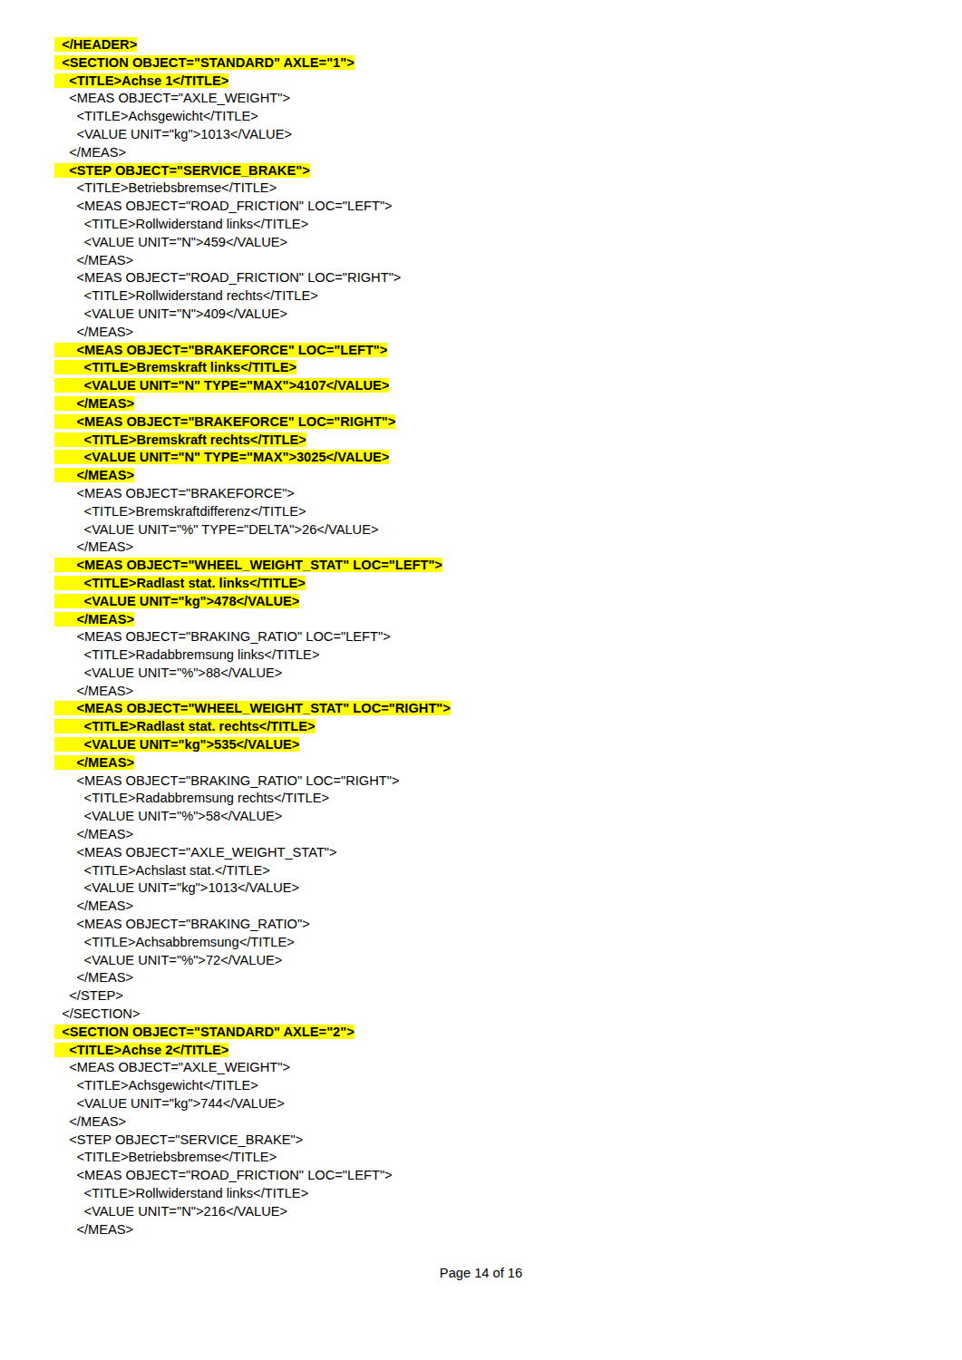</HEADER>
  <SECTION OBJECT="STANDARD" AXLE="1">
    <TITLE>Achse 1</TITLE>
    <MEAS OBJECT="AXLE_WEIGHT">
      <TITLE>Achsgewicht</TITLE>
      <VALUE UNIT="kg">1013</VALUE>
    </MEAS>
    <STEP OBJECT="SERVICE_BRAKE">
      <TITLE>Betriebsbremse</TITLE>
      <MEAS OBJECT="ROAD_FRICTION" LOC="LEFT">
        <TITLE>Rollwiderstand links</TITLE>
        <VALUE UNIT="N">459</VALUE>
      </MEAS>
      <MEAS OBJECT="ROAD_FRICTION" LOC="RIGHT">
        <TITLE>Rollwiderstand rechts</TITLE>
        <VALUE UNIT="N">409</VALUE>
      </MEAS>
      <MEAS OBJECT="BRAKEFORCE" LOC="LEFT">
        <TITLE>Bremskraft links</TITLE>
        <VALUE UNIT="N" TYPE="MAX">4107</VALUE>
      </MEAS>
      <MEAS OBJECT="BRAKEFORCE" LOC="RIGHT">
        <TITLE>Bremskraft rechts</TITLE>
        <VALUE UNIT="N" TYPE="MAX">3025</VALUE>
      </MEAS>
      <MEAS OBJECT="BRAKEFORCE">
        <TITLE>Bremskraftdifferenz</TITLE>
        <VALUE UNIT="%" TYPE="DELTA">26</VALUE>
      </MEAS>
      <MEAS OBJECT="WHEEL_WEIGHT_STAT" LOC="LEFT">
        <TITLE>Radlast stat. links</TITLE>
        <VALUE UNIT="kg">478</VALUE>
      </MEAS>
      <MEAS OBJECT="BRAKING_RATIO" LOC="LEFT">
        <TITLE>Radabbremsung links</TITLE>
        <VALUE UNIT="%">88</VALUE>
      </MEAS>
      <MEAS OBJECT="WHEEL_WEIGHT_STAT" LOC="RIGHT">
        <TITLE>Radlast stat. rechts</TITLE>
        <VALUE UNIT="kg">535</VALUE>
      </MEAS>
      <MEAS OBJECT="BRAKING_RATIO" LOC="RIGHT">
        <TITLE>Radabbremsung rechts</TITLE>
        <VALUE UNIT="%">58</VALUE>
      </MEAS>
      <MEAS OBJECT="AXLE_WEIGHT_STAT">
        <TITLE>Achslast stat.</TITLE>
        <VALUE UNIT="kg">1013</VALUE>
      </MEAS>
      <MEAS OBJECT="BRAKING_RATIO">
        <TITLE>Achsabbremsung</TITLE>
        <VALUE UNIT="%">72</VALUE>
      </MEAS>
    </STEP>
  </SECTION>
  <SECTION OBJECT="STANDARD" AXLE="2">
    <TITLE>Achse 2</TITLE>
    <MEAS OBJECT="AXLE_WEIGHT">
      <TITLE>Achsgewicht</TITLE>
      <VALUE UNIT="kg">744</VALUE>
    </MEAS>
    <STEP OBJECT="SERVICE_BRAKE">
      <TITLE>Betriebsbremse</TITLE>
      <MEAS OBJECT="ROAD_FRICTION" LOC="LEFT">
        <TITLE>Rollwiderstand links</TITLE>
        <VALUE UNIT="N">216</VALUE>
      </MEAS>
Page 14 of 16